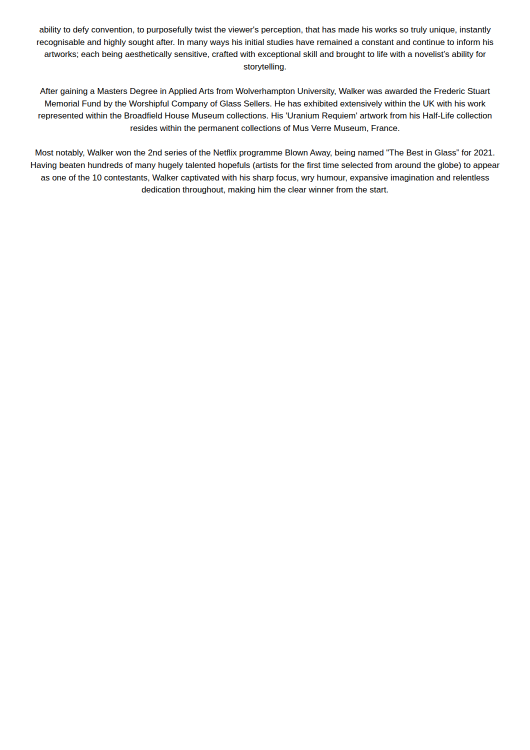ability to defy convention, to purposefully twist the viewer's perception, that has made his works so truly unique, instantly recognisable and highly sought after. In many ways his initial studies have remained a constant and continue to inform his artworks; each being aesthetically sensitive, crafted with exceptional skill and brought to life with a novelist’s ability for storytelling.
After gaining a Masters Degree in Applied Arts from Wolverhampton University, Walker was awarded the Frederic Stuart Memorial Fund by the Worshipful Company of Glass Sellers. He has exhibited extensively within the UK with his work represented within the Broadfield House Museum collections. His 'Uranium Requiem' artwork from his Half-Life collection resides within the permanent collections of Mus Verre Museum, France.
Most notably, Walker won the 2nd series of the Netflix programme Blown Away, being named "The Best in Glass” for 2021. Having beaten hundreds of many hugely talented hopefuls (artists for the first time selected from around the globe) to appear as one of the 10 contestants, Walker captivated with his sharp focus, wry humour, expansive imagination and relentless dedication throughout, making him the clear winner from the start.